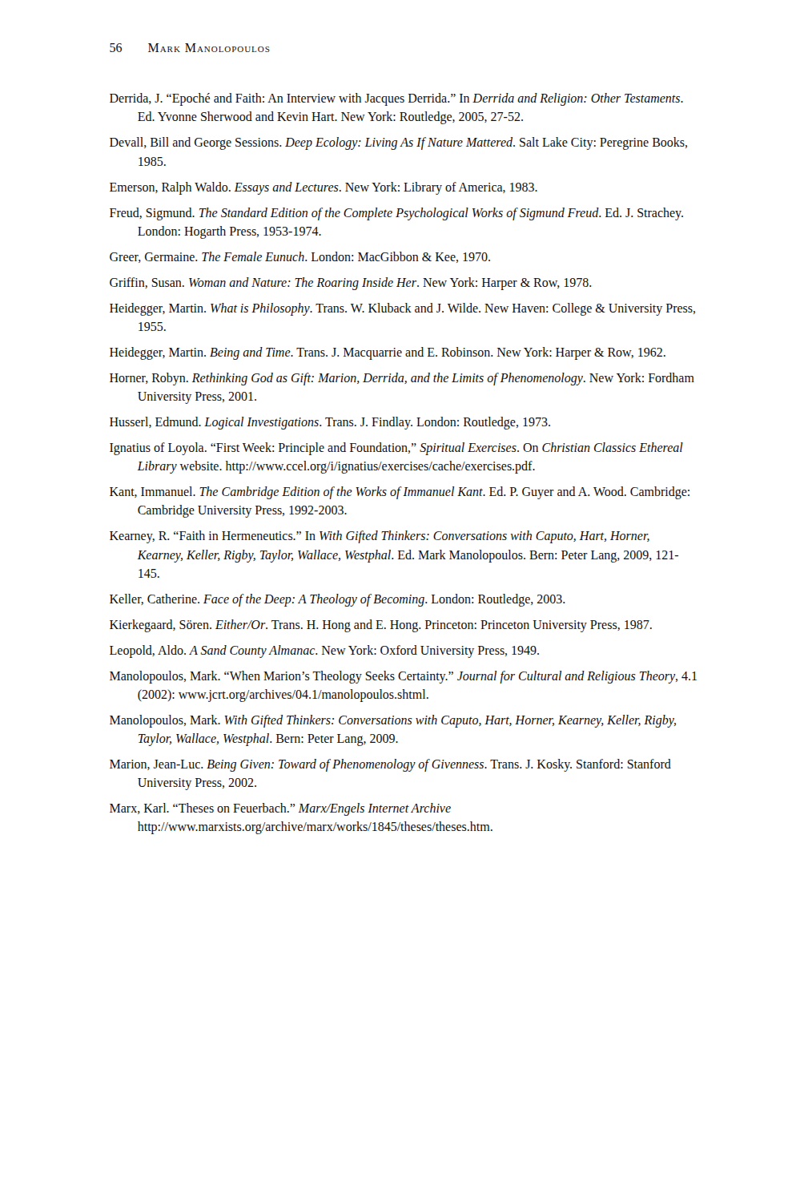56 Mark Manolopoulos
Derrida, J. “Epoché and Faith: An Interview with Jacques Derrida.” In Derrida and Religion: Other Testaments. Ed. Yvonne Sherwood and Kevin Hart. New York: Routledge, 2005, 27-52.
Devall, Bill and George Sessions. Deep Ecology: Living As If Nature Mattered. Salt Lake City: Peregrine Books, 1985.
Emerson, Ralph Waldo. Essays and Lectures. New York: Library of America, 1983.
Freud, Sigmund. The Standard Edition of the Complete Psychological Works of Sigmund Freud. Ed. J. Strachey. London: Hogarth Press, 1953-1974.
Greer, Germaine. The Female Eunuch. London: MacGibbon & Kee, 1970.
Griffin, Susan. Woman and Nature: The Roaring Inside Her. New York: Harper & Row, 1978.
Heidegger, Martin. What is Philosophy. Trans. W. Kluback and J. Wilde. New Haven: College & University Press, 1955.
Heidegger, Martin. Being and Time. Trans. J. Macquarrie and E. Robinson. New York: Harper & Row, 1962.
Horner, Robyn. Rethinking God as Gift: Marion, Derrida, and the Limits of Phenomenology. New York: Fordham University Press, 2001.
Husserl, Edmund. Logical Investigations. Trans. J. Findlay. London: Routledge, 1973.
Ignatius of Loyola. “First Week: Principle and Foundation,” Spiritual Exercises. On Christian Classics Ethereal Library website. http://www.ccel.org/i/ignatius/exercises/cache/exercises.pdf.
Kant, Immanuel. The Cambridge Edition of the Works of Immanuel Kant. Ed. P. Guyer and A. Wood. Cambridge: Cambridge University Press, 1992-2003.
Kearney, R. “Faith in Hermeneutics.” In With Gifted Thinkers: Conversations with Caputo, Hart, Horner, Kearney, Keller, Rigby, Taylor, Wallace, Westphal. Ed. Mark Manolopoulos. Bern: Peter Lang, 2009, 121-145.
Keller, Catherine. Face of the Deep: A Theology of Becoming. London: Routledge, 2003.
Kierkegaard, Sören. Either/Or. Trans. H. Hong and E. Hong. Princeton: Princeton University Press, 1987.
Leopold, Aldo. A Sand County Almanac. New York: Oxford University Press, 1949.
Manolopoulos, Mark. “When Marion’s Theology Seeks Certainty.” Journal for Cultural and Religious Theory, 4.1 (2002): www.jcrt.org/archives/04.1/manolopoulos.shtml.
Manolopoulos, Mark. With Gifted Thinkers: Conversations with Caputo, Hart, Horner, Kearney, Keller, Rigby, Taylor, Wallace, Westphal. Bern: Peter Lang, 2009.
Marion, Jean-Luc. Being Given: Toward of Phenomenology of Givenness. Trans. J. Kosky. Stanford: Stanford University Press, 2002.
Marx, Karl. “Theses on Feuerbach.” Marx/Engels Internet Archive http://www.marxists.org/archive/marx/works/1845/theses/theses.htm.